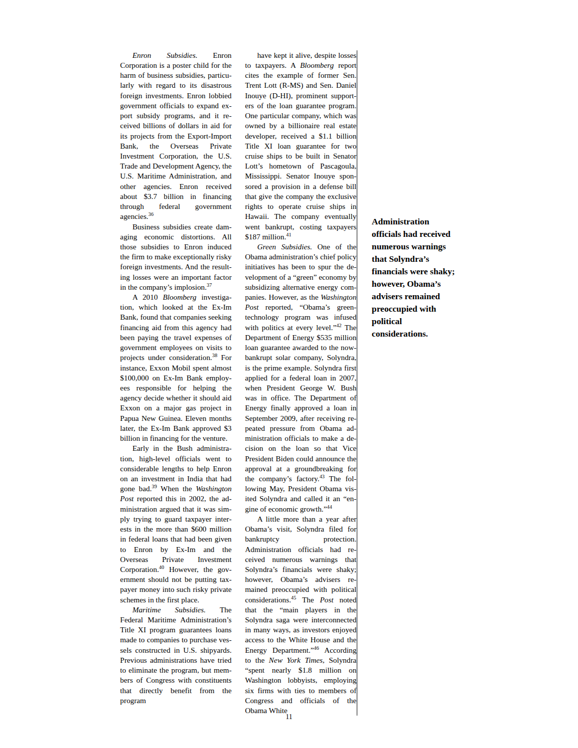Enron Subsidies. Enron Corporation is a poster child for the harm of business subsidies, particularly with regard to its disastrous foreign investments. Enron lobbied government officials to expand export subsidy programs, and it received billions of dollars in aid for its projects from the Export-Import Bank, the Overseas Private Investment Corporation, the U.S. Trade and Development Agency, the U.S. Maritime Administration, and other agencies. Enron received about $3.7 billion in financing through federal government agencies.36
Business subsidies create damaging economic distortions. All those subsidies to Enron induced the firm to make exceptionally risky foreign investments. And the resulting losses were an important factor in the company’s implosion.37
A 2010 Bloomberg investigation, which looked at the Ex-Im Bank, found that companies seeking financing aid from this agency had been paying the travel expenses of government employees on visits to projects under consideration.38 For instance, Exxon Mobil spent almost $100,000 on Ex-Im Bank employees responsible for helping the agency decide whether it should aid Exxon on a major gas project in Papua New Guinea. Eleven months later, the Ex-Im Bank approved $3 billion in financing for the venture.
Early in the Bush administration, high-level officials went to considerable lengths to help Enron on an investment in India that had gone bad.39 When the Washington Post reported this in 2002, the administration argued that it was simply trying to guard taxpayer interests in the more than $600 million in federal loans that had been given to Enron by Ex-Im and the Overseas Private Investment Corporation.40 However, the government should not be putting taxpayer money into such risky private schemes in the first place.
Maritime Subsidies. The Federal Maritime Administration’s Title XI program guarantees loans made to companies to purchase vessels constructed in U.S. shipyards. Previous administrations have tried to eliminate the program, but members of Congress with constituents that directly benefit from the program
have kept it alive, despite losses to taxpayers. A Bloomberg report cites the example of former Sen. Trent Lott (R-MS) and Sen. Daniel Inouye (D-HI), prominent supporters of the loan guarantee program. One particular company, which was owned by a billionaire real estate developer, received a $1.1 billion Title XI loan guarantee for two cruise ships to be built in Senator Lott’s hometown of Pascagoula, Mississippi. Senator Inouye sponsored a provision in a defense bill that give the company the exclusive rights to operate cruise ships in Hawaii. The company eventually went bankrupt, costing taxpayers $187 million.41
Green Subsidies. One of the Obama administration’s chief policy initiatives has been to spur the development of a “green” economy by subsidizing alternative energy companies. However, as the Washington Post reported, “Obama’s green-technology program was infused with politics at every level.”42 The Department of Energy $535 million loan guarantee awarded to the now-bankrupt solar company, Solyndra, is the prime example. Solyndra first applied for a federal loan in 2007, when President George W. Bush was in office. The Department of Energy finally approved a loan in September 2009, after receiving repeated pressure from Obama administration officials to make a decision on the loan so that Vice President Biden could announce the approval at a groundbreaking for the company’s factory.43 The following May, President Obama visited Solyndra and called it an “engine of economic growth.”44
A little more than a year after Obama’s visit, Solyndra filed for bankruptcy protection. Administration officials had received numerous warnings that Solyndra’s financials were shaky; however, Obama’s advisers remained preoccupied with political considerations.45 The Post noted that the “main players in the Solyndra saga were interconnected in many ways, as investors enjoyed access to the White House and the Energy Department.”46 According to the New York Times, Solyndra “spent nearly $1.8 million on Washington lobbyists, employing six firms with ties to members of Congress and officials of the Obama White
Administration officials had received numerous warnings that Solyndra’s financials were shaky; however, Obama’s advisers remained preoccupied with political considerations.
11